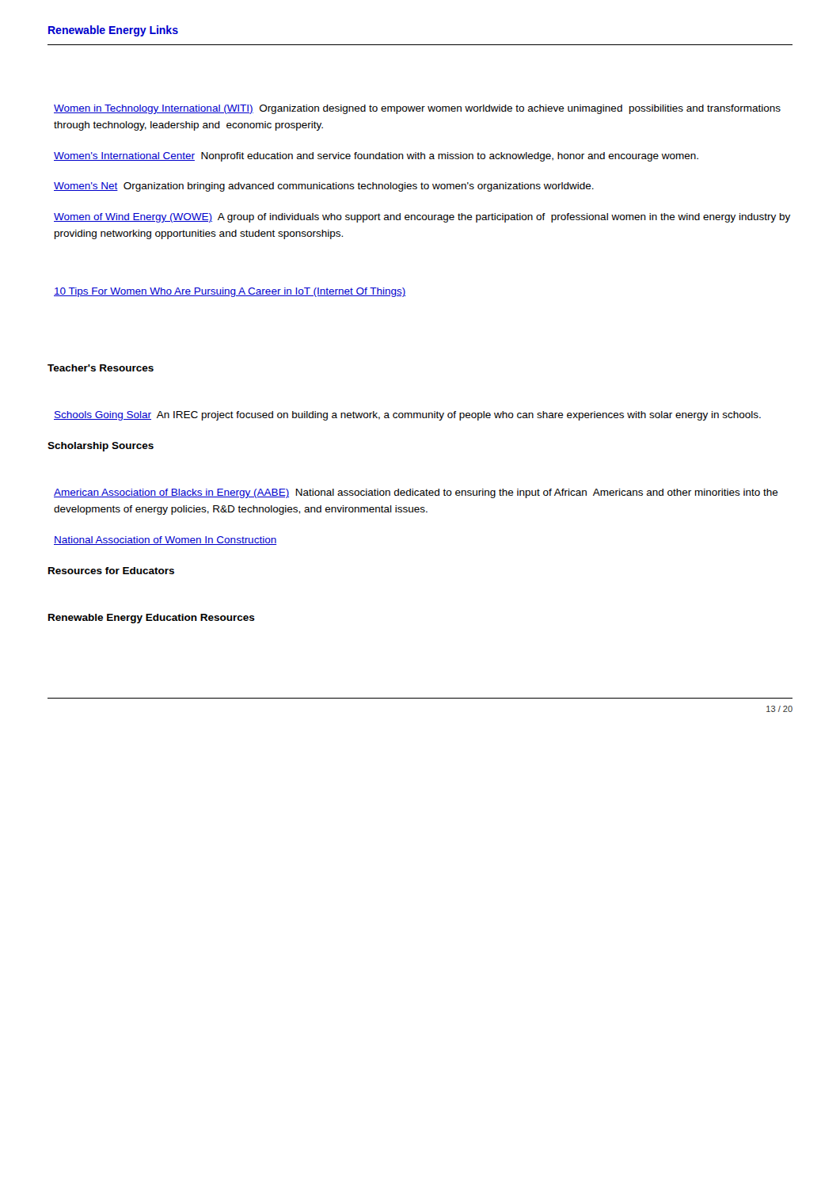Renewable Energy Links
Women in Technology International (WITI) Organization designed to empower women worldwide to achieve unimagined possibilities and transformations through technology, leadership and economic prosperity.
Women's International Center Nonprofit education and service foundation with a mission to acknowledge, honor and encourage women.
Women's Net Organization bringing advanced communications technologies to women's organizations worldwide.
Women of Wind Energy (WOWE) A group of individuals who support and encourage the participation of professional women in the wind energy industry by providing networking opportunities and student sponsorships.
10 Tips For Women Who Are Pursuing A Career in IoT (Internet Of Things)
Teacher's Resources
Schools Going Solar An IREC project focused on building a network, a community of people who can share experiences with solar energy in schools.
Scholarship Sources
American Association of Blacks in Energy (AABE) National association dedicated to ensuring the input of African Americans and other minorities into the developments of energy policies, R&D technologies, and environmental issues.
National Association of Women In Construction
Resources for Educators
Renewable Energy Education Resources
13 / 20